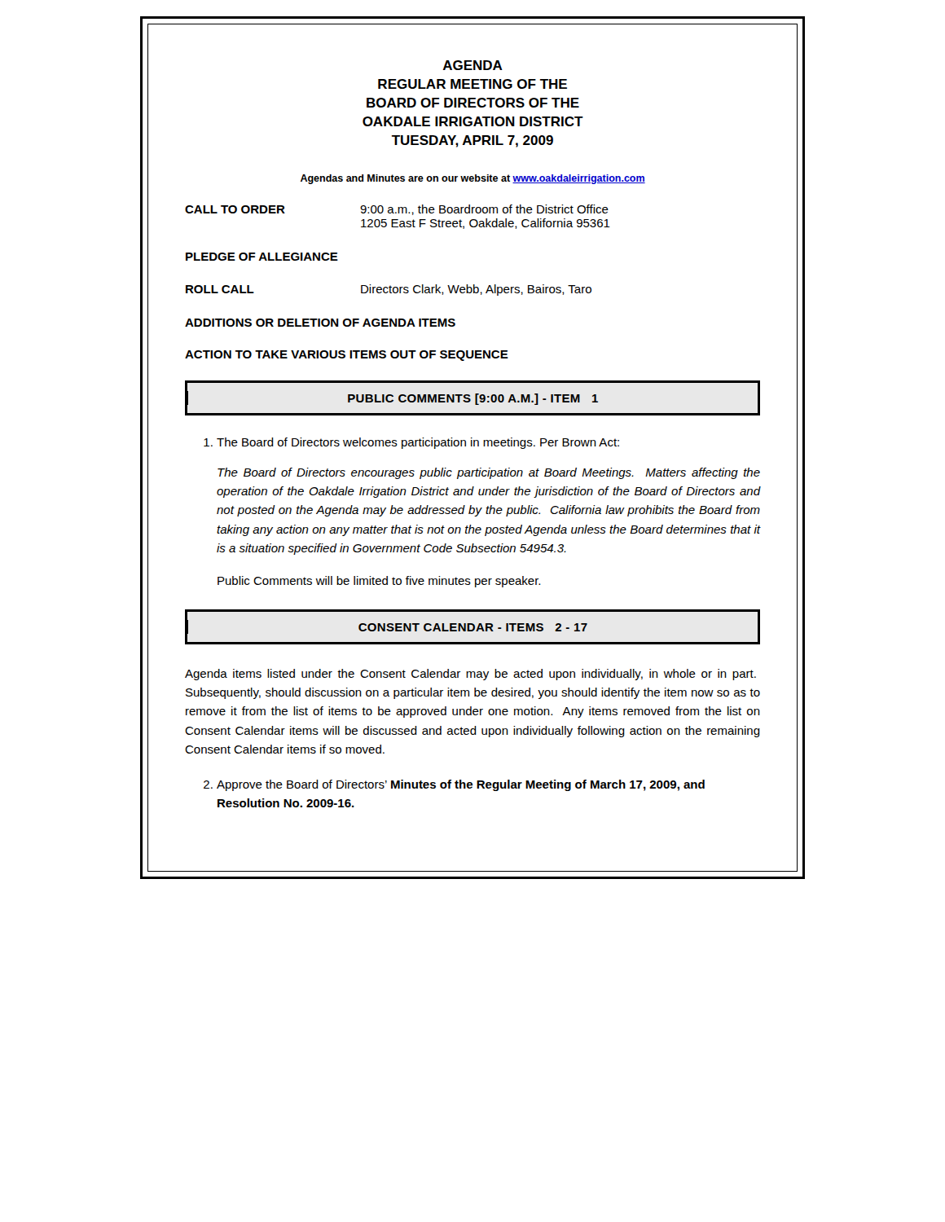AGENDA
REGULAR MEETING OF THE
BOARD OF DIRECTORS OF THE
OAKDALE IRRIGATION DISTRICT
TUESDAY, APRIL 7, 2009
Agendas and Minutes are on our website at www.oakdaleirrigation.com
CALL TO ORDER
9:00 a.m., the Boardroom of the District Office 1205 East F Street, Oakdale, California 95361
PLEDGE OF ALLEGIANCE
ROLL CALL
Directors Clark, Webb, Alpers, Bairos, Taro
ADDITIONS OR DELETION OF AGENDA ITEMS
ACTION TO TAKE VARIOUS ITEMS OUT OF SEQUENCE
PUBLIC COMMENTS [9:00 A.M.] - ITEM 1
The Board of Directors welcomes participation in meetings. Per Brown Act:
The Board of Directors encourages public participation at Board Meetings. Matters affecting the operation of the Oakdale Irrigation District and under the jurisdiction of the Board of Directors and not posted on the Agenda may be addressed by the public. California law prohibits the Board from taking any action on any matter that is not on the posted Agenda unless the Board determines that it is a situation specified in Government Code Subsection 54954.3.
Public Comments will be limited to five minutes per speaker.
CONSENT CALENDAR - ITEMS 2 - 17
Agenda items listed under the Consent Calendar may be acted upon individually, in whole or in part. Subsequently, should discussion on a particular item be desired, you should identify the item now so as to remove it from the list of items to be approved under one motion. Any items removed from the list on Consent Calendar items will be discussed and acted upon individually following action on the remaining Consent Calendar items if so moved.
Approve the Board of Directors’ Minutes of the Regular Meeting of March 17, 2009, and Resolution No. 2009-16.